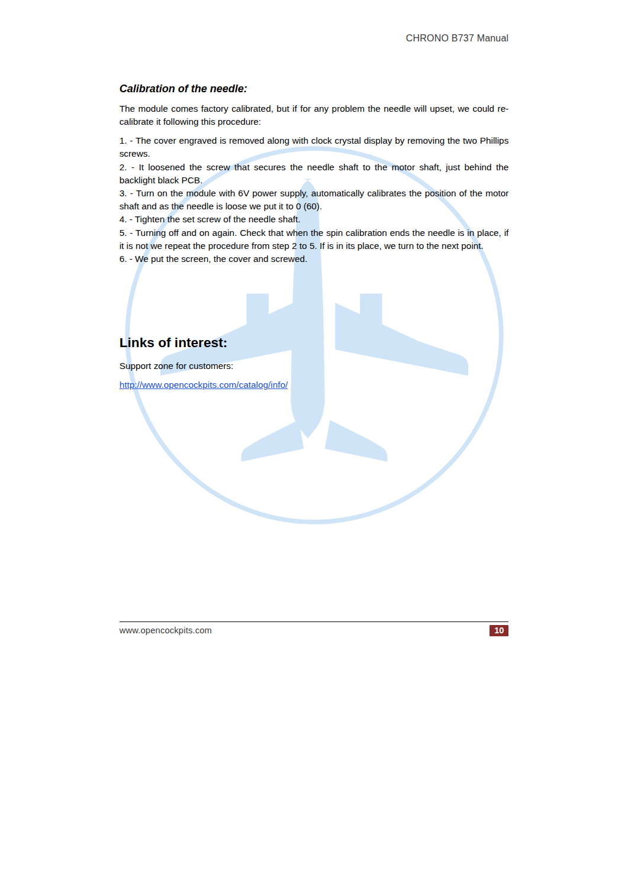CHRONO B737 Manual
Calibration of the needle:
The module comes factory calibrated, but if for any problem the needle will upset, we could re-calibrate it following this procedure:
1. - The cover engraved is removed along with clock crystal display by removing the two Phillips screws.
2. - It loosened the screw that secures the needle shaft to the motor shaft, just behind the backlight black PCB.
3. - Turn on the module with 6V power supply, automatically calibrates the position of the motor shaft and as the needle is loose we put it to 0 (60).
4. - Tighten the set screw of the needle shaft.
5. - Turning off and on again. Check that when the spin calibration ends the needle is in place, if it is not we repeat the procedure from step 2 to 5. If is in its place, we turn to the next point.
6. - We put the screen, the cover and screwed.
Links of interest:
Support zone for customers:
http://www.opencockpits.com/catalog/info/
www.opencockpits.com 10